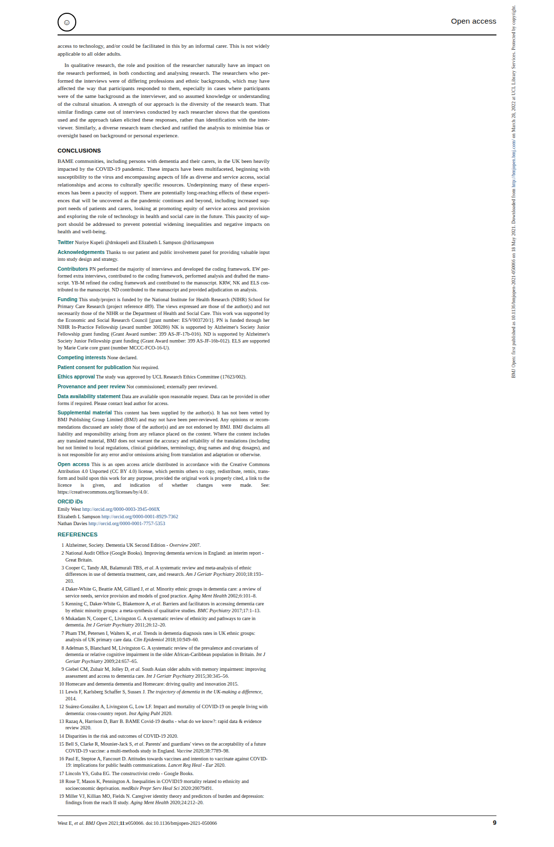BMJ Open: first published as 10.1136/bmjopen-2021-050066 on 18 May 2021. Downloaded from http://bmjopen.bmj.com/ on March 28, 2022 at UCL Library Services. Protected by copyright.
☺
Open access
access to technology, and/or could be facilitated in this by an informal carer. This is not widely applicable to all older adults.
In qualitative research, the role and position of the researcher naturally have an impact on the research performed, in both conducting and analysing research. The researchers who performed the interviews were of differing professions and ethnic backgrounds, which may have affected the way that participants responded to them, especially in cases where participants were of the same background as the interviewer, and so assumed knowledge or understanding of the cultural situation. A strength of our approach is the diversity of the research team. That similar findings came out of interviews conducted by each researcher shows that the questions used and the approach taken elicited these responses, rather than identification with the interviewer. Similarly, a diverse research team checked and ratified the analysis to minimise bias or oversight based on background or personal experience.
Conclusions
BAME communities, including persons with dementia and their carers, in the UK been heavily impacted by the COVID-19 pandemic. These impacts have been multifaceted, beginning with susceptibility to the virus and encompassing aspects of life as diverse and service access, social relationships and access to culturally specific resources. Underpinning many of these experiences has been a paucity of support. There are potentially long-reaching effects of these experiences that will be uncovered as the pandemic continues and beyond, including increased support needs of patients and carers, looking at promoting equity of service access and provision and exploring the role of technology in health and social care in the future. This paucity of support should be addressed to prevent potential widening inequalities and negative impacts on health and well-being.
Twitter Nuriye Kupeli @drnkupeli and Elizabeth L Sampson @drlizsampson
Acknowledgements Thanks to our patient and public involvement panel for providing valuable input into study design and strategy.
Contributors PN performed the majority of interviews and developed the coding framework. EW performed extra interviews, contributed to the coding framework, performed analysis and drafted the manuscript. YB-M refined the coding framework and contributed to the manuscript. KRW, NK and ELS contributed to the manuscript. ND contributed to the manuscript and provided adjudication on analysis.
Funding This study/project is funded by the National Institute for Health Research (NIHR) School for Primary Care Research (project reference 489). The views expressed are those of the author(s) and not necessarily those of the NIHR or the Department of Health and Social Care. This work was supported by the Economic and Social Research Council [grant number: ES/V003720/1]. PN is funded through her NIHR In-Practice Fellowship (award number 300286) NK is supported by Alzheimer's Society Junior Fellowship grant funding (Grant Award number: 399 AS-JF-17b-016). ND is supported by Alzheimer's Society Junior Fellowship grant funding (Grant Award number: 399 AS-JF-16b-012). ELS are supported by Marie Curie core grant (number MCCC-FCO-16-U).
Competing interests None declared.
Patient consent for publication Not required.
Ethics approval The study was approved by UCL Research Ethics Committee (17623/002).
Provenance and peer review Not commissioned; externally peer reviewed.
Data availability statement Data are available upon reasonable request. Data can be provided in other forms if required. Please contact lead author for access.
Supplemental material This content has been supplied by the author(s). It has not been vetted by BMJ Publishing Group Limited (BMJ) and may not have been peer-reviewed. Any opinions or recommendations discussed are solely those of the author(s) and are not endorsed by BMJ. BMJ disclaims all liability and responsibility arising from any reliance placed on the content. Where the content includes any translated material, BMJ does not warrant the accuracy and reliability of the translations (including but not limited to local regulations, clinical guidelines, terminology, drug names and drug dosages), and is not responsible for any error and/or omissions arising from translation and adaptation or otherwise.
Open access This is an open access article distributed in accordance with the Creative Commons Attribution 4.0 Unported (CC BY 4.0) license, which permits others to copy, redistribute, remix, transform and build upon this work for any purpose, provided the original work is properly cited, a link to the licence is given, and indication of whether changes were made. See: https://creativecommons.org/licenses/by/4.0/.
ORCID iDs
Emily West http://orcid.org/0000-0003-3945-060X
Elizabeth L Sampson http://orcid.org/0000-0001-8929-7362
Nathan Davies http://orcid.org/0000-0001-7757-5353
References
Alzheimer, Society. Dementia UK Second Edition - Overview 2007.
National Audit Office (Google Books). Improving dementia services in England: an interim report - Great Britain.
Cooper C, Tandy AR, Balamurali TBS, et al. A systematic review and meta-analysis of ethnic differences in use of dementia treatment, care, and research. Am J Geriatr Psychiatry 2010;18:193–203.
Daker-White G, Beattie AM, Gilliard J, et al. Minority ethnic groups in dementia care: a review of service needs, service provision and models of good practice. Aging Ment Health 2002;6:101–8.
Kenning C, Daker-White G, Blakemore A, et al. Barriers and facilitators in accessing dementia care by ethnic minority groups: a meta-synthesis of qualitative studies. BMC Psychiatry 2017;17:1–13.
Mukadam N, Cooper C, Livingston G. A systematic review of ethnicity and pathways to care in dementia. Int J Geriatr Psychiatry 2011;26:12–20.
Pham TM, Petersen I, Walters K, et al. Trends in dementia diagnosis rates in UK ethnic groups: analysis of UK primary care data. Clin Epidemiol 2018;10:949–60.
Adelman S, Blanchard M, Livingston G. A systematic review of the prevalence and covariates of dementia or relative cognitive impairment in the older African-Caribbean population in Britain. Int J Geriatr Psychiatry 2009;24:657–65.
Giebel CM, Zubair M, Jolley D, et al. South Asian older adults with memory impairment: improving assessment and access to dementia care. Int J Geriatr Psychiatry 2015;30:345–56.
Homecare and dementia dementia and Homecare: driving quality and innovation 2015.
Lewis F, Karlsberg Schaffer S, Sussex J. The trajectory of dementia in the UK-making a difference, 2014.
Suárez-González A, Livingston G, Low LF. Impact and mortality of COVID-19 on people living with dementia: cross-country report. Inst Aging Publ 2020.
Razaq A, Harrison D, Barr B. BAME Covid-19 deaths - what do we know?: rapid data & evidence review 2020.
Disparities in the risk and outcomes of COVID-19 2020.
Bell S, Clarke R, Mounier-Jack S, et al. Parents' and guardians' views on the acceptability of a future COVID-19 vaccine: a multi-methods study in England. Vaccine 2020;38:7789–98.
Paul E, Steptoe A, Fancourt D. Attitudes towards vaccines and intention to vaccinate against COVID-19: implications for public health communications. Lancet Reg Heal - Eur 2020.
Lincoln YS, Guba EG. The constructivist credo - Google Books.
Rose T, Mason K, Pennington A. Inequalities in COVID19 mortality related to ethnicity and socioeconomic deprivation. medRxiv Prepr Serv Heal Sci 2020:20079491.
Miller VJ, Killian MO, Fields N. Caregiver identity theory and predictors of burden and depression: findings from the reach II study. Aging Ment Health 2020;24:212–20.
West E, et al. BMJ Open 2021;11:e050066. doi:10.1136/bmjopen-2021-050066
9